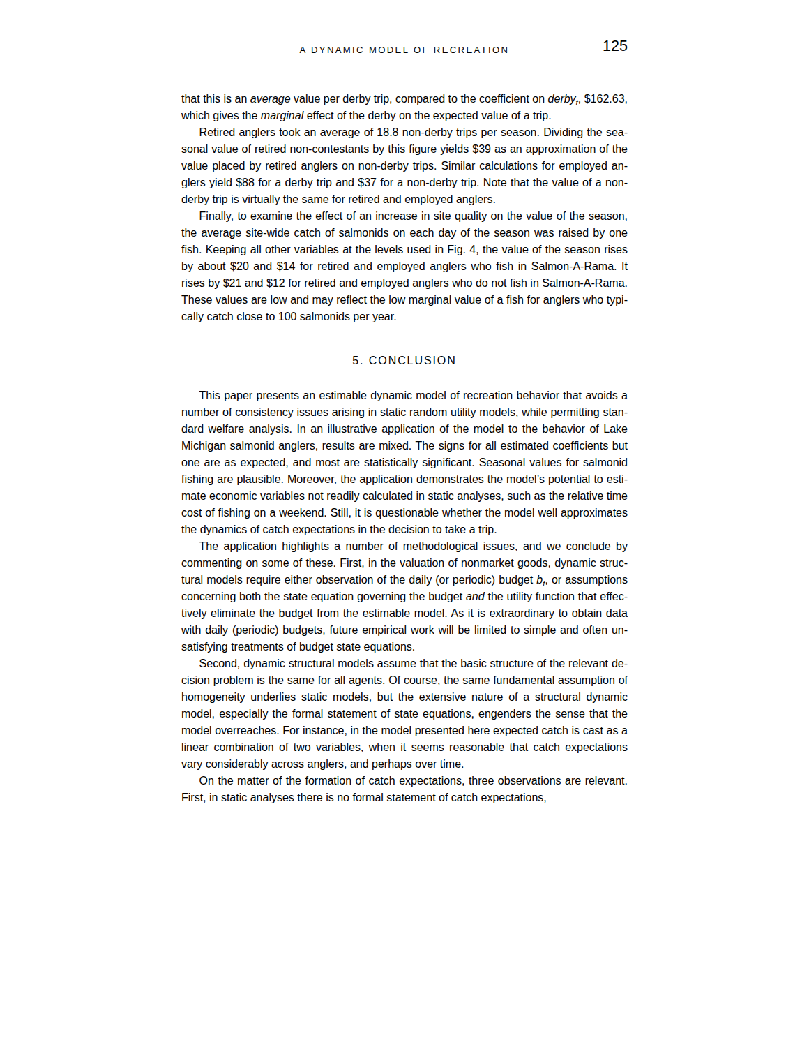A Dynamic Model of Recreation 125
that this is an average value per derby trip, compared to the coefficient on derbyt, $162.63, which gives the marginal effect of the derby on the expected value of a trip.
Retired anglers took an average of 18.8 non-derby trips per season. Dividing the seasonal value of retired non-contestants by this figure yields $39 as an approximation of the value placed by retired anglers on non-derby trips. Similar calculations for employed anglers yield $88 for a derby trip and $37 for a non-derby trip. Note that the value of a non-derby trip is virtually the same for retired and employed anglers.
Finally, to examine the effect of an increase in site quality on the value of the season, the average site-wide catch of salmonids on each day of the season was raised by one fish. Keeping all other variables at the levels used in Fig. 4, the value of the season rises by about $20 and $14 for retired and employed anglers who fish in Salmon-A-Rama. It rises by $21 and $12 for retired and employed anglers who do not fish in Salmon-A-Rama. These values are low and may reflect the low marginal value of a fish for anglers who typically catch close to 100 salmonids per year.
5. CONCLUSION
This paper presents an estimable dynamic model of recreation behavior that avoids a number of consistency issues arising in static random utility models, while permitting standard welfare analysis. In an illustrative application of the model to the behavior of Lake Michigan salmonid anglers, results are mixed. The signs for all estimated coefficients but one are as expected, and most are statistically significant. Seasonal values for salmonid fishing are plausible. Moreover, the application demonstrates the model’s potential to estimate economic variables not readily calculated in static analyses, such as the relative time cost of fishing on a weekend. Still, it is questionable whether the model well approximates the dynamics of catch expectations in the decision to take a trip.
The application highlights a number of methodological issues, and we conclude by commenting on some of these. First, in the valuation of nonmarket goods, dynamic structural models require either observation of the daily (or periodic) budget bt, or assumptions concerning both the state equation governing the budget and the utility function that effectively eliminate the budget from the estimable model. As it is extraordinary to obtain data with daily (periodic) budgets, future empirical work will be limited to simple and often unsatisfying treatments of budget state equations.
Second, dynamic structural models assume that the basic structure of the relevant decision problem is the same for all agents. Of course, the same fundamental assumption of homogeneity underlies static models, but the extensive nature of a structural dynamic model, especially the formal statement of state equations, engenders the sense that the model overreaches. For instance, in the model presented here expected catch is cast as a linear combination of two variables, when it seems reasonable that catch expectations vary considerably across anglers, and perhaps over time.
On the matter of the formation of catch expectations, three observations are relevant. First, in static analyses there is no formal statement of catch expectations,